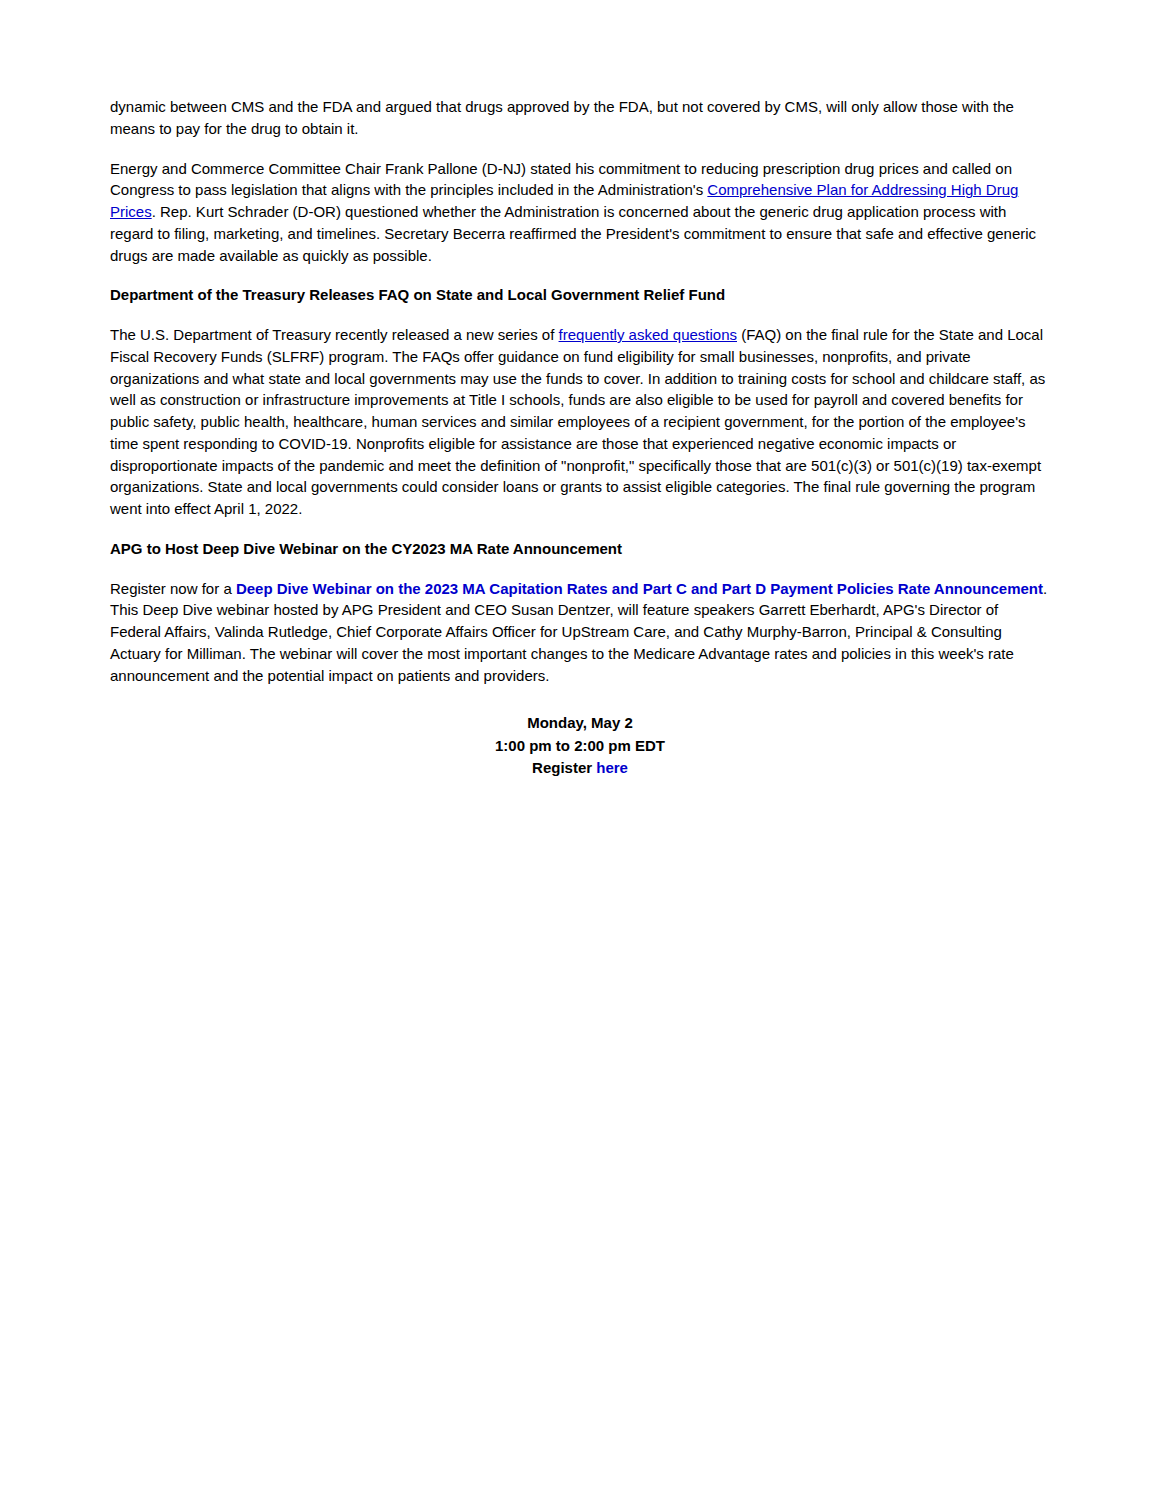dynamic between CMS and the FDA and argued that drugs approved by the FDA, but not covered by CMS, will only allow those with the means to pay for the drug to obtain it.
Energy and Commerce Committee Chair Frank Pallone (D-NJ) stated his commitment to reducing prescription drug prices and called on Congress to pass legislation that aligns with the principles included in the Administration's Comprehensive Plan for Addressing High Drug Prices. Rep. Kurt Schrader (D-OR) questioned whether the Administration is concerned about the generic drug application process with regard to filing, marketing, and timelines. Secretary Becerra reaffirmed the President's commitment to ensure that safe and effective generic drugs are made available as quickly as possible.
Department of the Treasury Releases FAQ on State and Local Government Relief Fund
The U.S. Department of Treasury recently released a new series of frequently asked questions (FAQ) on the final rule for the State and Local Fiscal Recovery Funds (SLFRF) program. The FAQs offer guidance on fund eligibility for small businesses, nonprofits, and private organizations and what state and local governments may use the funds to cover. In addition to training costs for school and childcare staff, as well as construction or infrastructure improvements at Title I schools, funds are also eligible to be used for payroll and covered benefits for public safety, public health, healthcare, human services and similar employees of a recipient government, for the portion of the employee's time spent responding to COVID-19. Nonprofits eligible for assistance are those that experienced negative economic impacts or disproportionate impacts of the pandemic and meet the definition of "nonprofit," specifically those that are 501(c)(3) or 501(c)(19) tax-exempt organizations. State and local governments could consider loans or grants to assist eligible categories. The final rule governing the program went into effect April 1, 2022.
APG to Host Deep Dive Webinar on the CY2023 MA Rate Announcement
Register now for a Deep Dive Webinar on the 2023 MA Capitation Rates and Part C and Part D Payment Policies Rate Announcement. This Deep Dive webinar hosted by APG President and CEO Susan Dentzer, will feature speakers Garrett Eberhardt, APG's Director of Federal Affairs, Valinda Rutledge, Chief Corporate Affairs Officer for UpStream Care, and Cathy Murphy-Barron, Principal & Consulting Actuary for Milliman. The webinar will cover the most important changes to the Medicare Advantage rates and policies in this week's rate announcement and the potential impact on patients and providers.
Monday, May 2
1:00 pm to 2:00 pm EDT
Register here